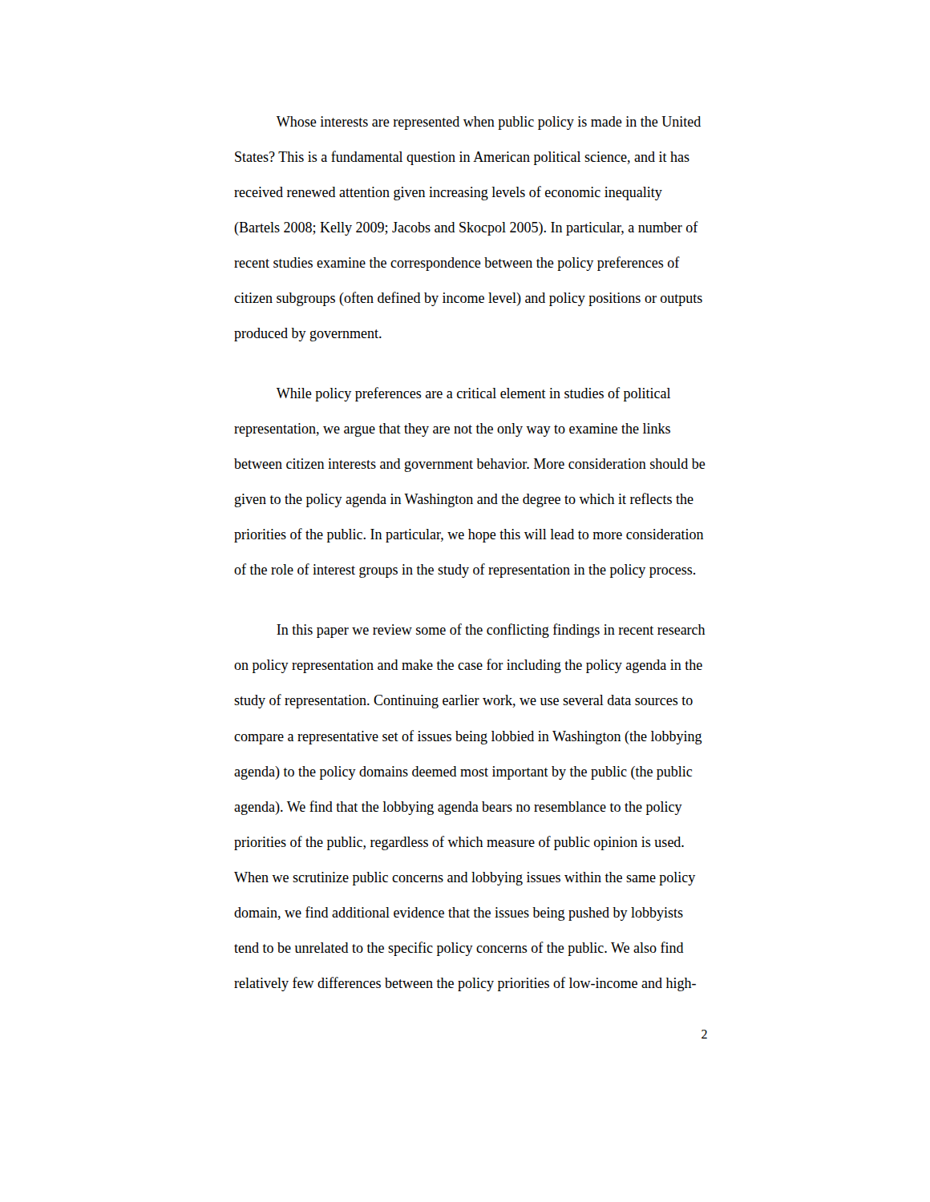Whose interests are represented when public policy is made in the United States? This is a fundamental question in American political science, and it has received renewed attention given increasing levels of economic inequality (Bartels 2008; Kelly 2009; Jacobs and Skocpol 2005). In particular, a number of recent studies examine the correspondence between the policy preferences of citizen subgroups (often defined by income level) and policy positions or outputs produced by government.
While policy preferences are a critical element in studies of political representation, we argue that they are not the only way to examine the links between citizen interests and government behavior. More consideration should be given to the policy agenda in Washington and the degree to which it reflects the priorities of the public. In particular, we hope this will lead to more consideration of the role of interest groups in the study of representation in the policy process.
In this paper we review some of the conflicting findings in recent research on policy representation and make the case for including the policy agenda in the study of representation. Continuing earlier work, we use several data sources to compare a representative set of issues being lobbied in Washington (the lobbying agenda) to the policy domains deemed most important by the public (the public agenda). We find that the lobbying agenda bears no resemblance to the policy priorities of the public, regardless of which measure of public opinion is used. When we scrutinize public concerns and lobbying issues within the same policy domain, we find additional evidence that the issues being pushed by lobbyists tend to be unrelated to the specific policy concerns of the public. We also find relatively few differences between the policy priorities of low-income and high-
2